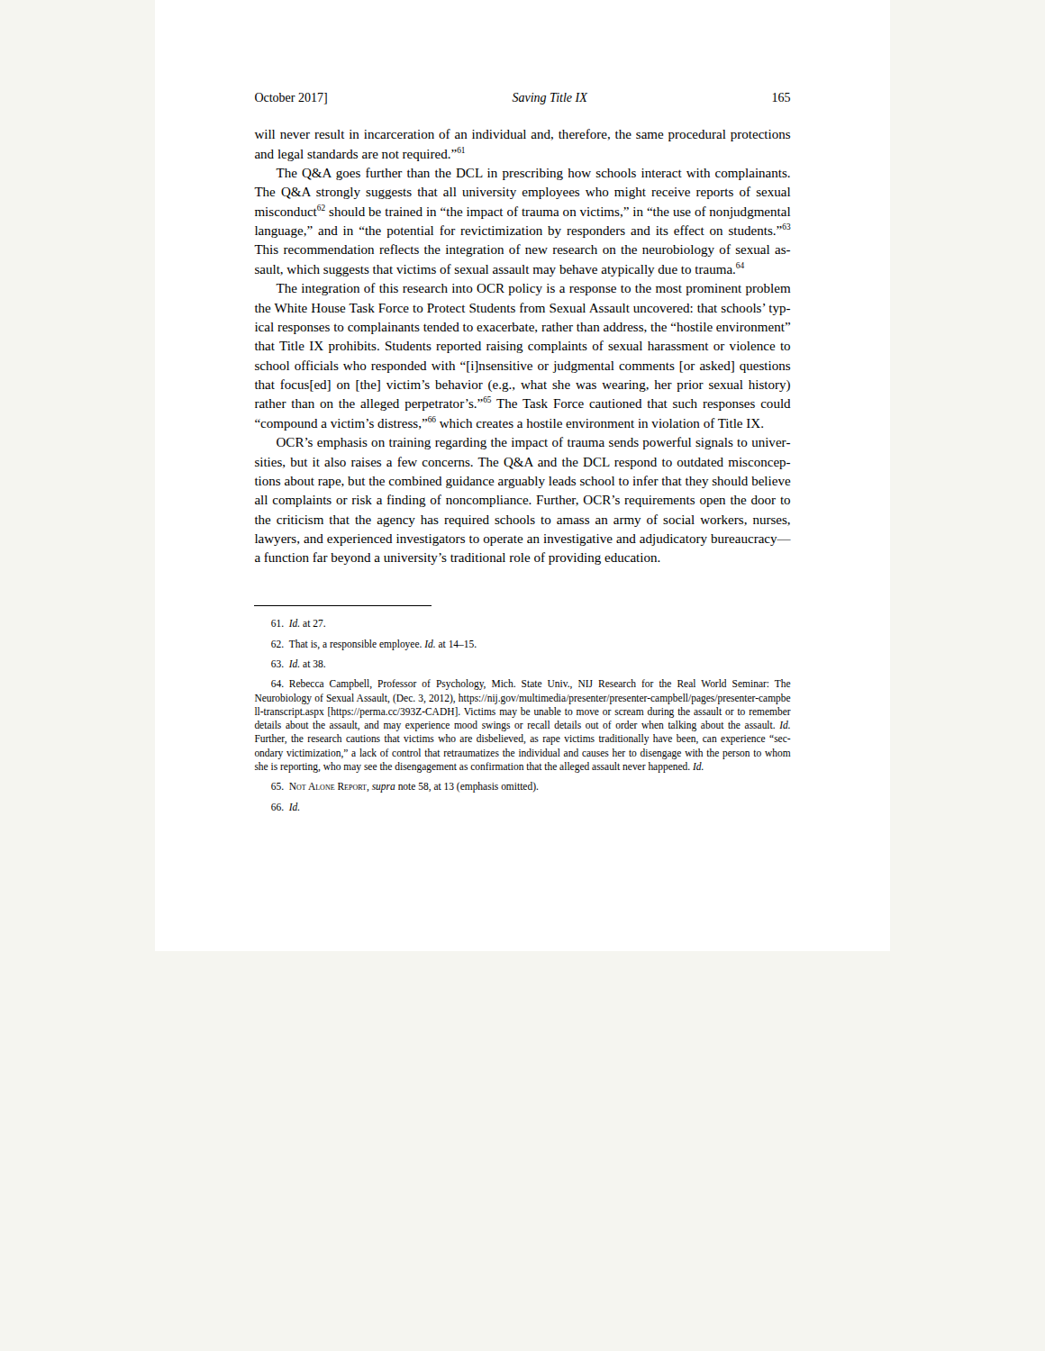October 2017]
Saving Title IX
165
will never result in incarceration of an individual and, therefore, the same procedural protections and legal standards are not required.”61
The Q&A goes further than the DCL in prescribing how schools interact with complainants. The Q&A strongly suggests that all university employees who might receive reports of sexual misconduct62 should be trained in “the impact of trauma on victims,” in “the use of nonjudgmental language,” and in “the potential for revictimization by responders and its effect on students.”63 This recommendation reflects the integration of new research on the neurobiology of sexual assault, which suggests that victims of sexual assault may behave atypically due to trauma.64
The integration of this research into OCR policy is a response to the most prominent problem the White House Task Force to Protect Students from Sexual Assault uncovered: that schools’ typical responses to complainants tended to exacerbate, rather than address, the “hostile environment” that Title IX prohibits. Students reported raising complaints of sexual harassment or violence to school officials who responded with “[i]nsensitive or judgmental comments [or asked] questions that focus[ed] on [the] victim’s behavior (e.g., what she was wearing, her prior sexual history) rather than on the alleged perpetrator’s.”65 The Task Force cautioned that such responses could “compound a victim’s distress,”66 which creates a hostile environment in violation of Title IX.
OCR’s emphasis on training regarding the impact of trauma sends powerful signals to universities, but it also raises a few concerns. The Q&A and the DCL respond to outdated misconceptions about rape, but the combined guidance arguably leads school to infer that they should believe all complaints or risk a finding of noncompliance. Further, OCR’s requirements open the door to the criticism that the agency has required schools to amass an army of social workers, nurses, lawyers, and experienced investigators to operate an investigative and adjudicatory bureaucracy—a function far beyond a university’s traditional role of providing education.
61. Id. at 27.
62. That is, a responsible employee. Id. at 14–15.
63. Id. at 38.
64. Rebecca Campbell, Professor of Psychology, Mich. State Univ., NIJ Research for the Real World Seminar: The Neurobiology of Sexual Assault, (Dec. 3, 2012), https://nij.gov/multimedia/presenter/presenter-campbell/pages/presenter-campbell-transcript.aspx [https://perma.cc/393Z-CADH]. Victims may be unable to move or scream during the assault or to remember details about the assault, and may experience mood swings or recall details out of order when talking about the assault. Id. Further, the research cautions that victims who are disbelieved, as rape victims traditionally have been, can experience “secondary victimization,” a lack of control that retraumatizes the individual and causes her to disengage with the person to whom she is reporting, who may see the disengagement as confirmation that the alleged assault never happened. Id.
65. Not Alone Report, supra note 58, at 13 (emphasis omitted).
66. Id.